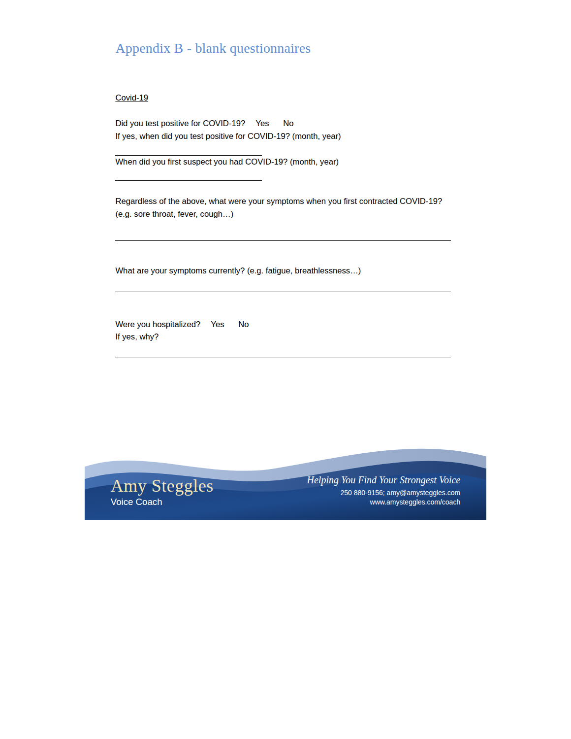Appendix B - blank questionnaires
Covid-19
Did you test positive for COVID-19?Yes No
If yes, when did you test positive for COVID-19? (month, year)
When did you first suspect you had COVID-19? (month, year)
Regardless of the above, what were your symptoms when you first contracted COVID-19? (e.g. sore throat, fever, cough…)
What are your symptoms currently? (e.g. fatigue, breathlessness…)
Were you hospitalized?Yes No
If yes, why?
Amy Steggles
Voice Coach
Helping You Find Your Strongest Voice
250 880-9156; amy@amysteggles.com
www.amysteggles.com/coach